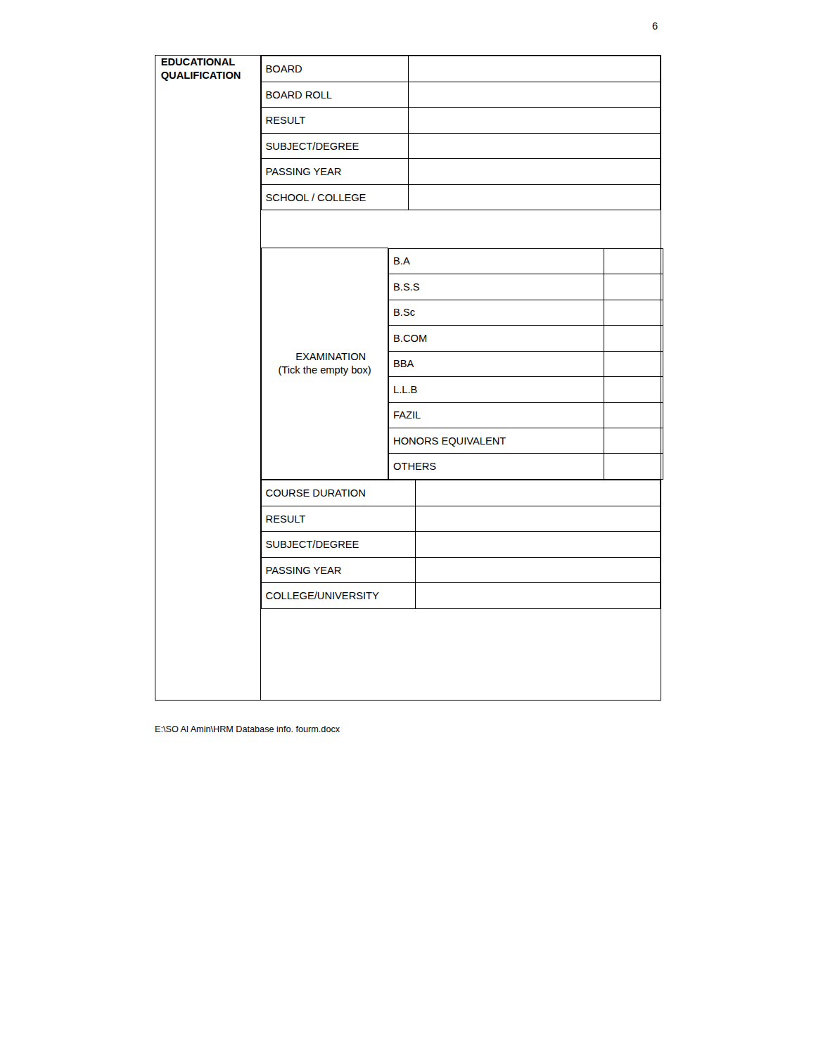6
| EDUCATIONAL QUALIFICATION | / BOARD / / / BOARD ROLL / / / RESULT / / / SUBJECT/DEGREE / / / PASSING YEAR / / / SCHOOL / COLLEGE / / / EXAMINATION (Tick the empty box) / / B.A / / / / B.S.S / / / / B.Sc / / / / B.COM / / / / BBA / / / / L.L.B / / / / FAZIL / / / / HONORS EQUIVALENT / / / / OTHERS / / / / / COURSE DURATION / / / RESULT / / / SUBJECT/DEGREE / / / PASSING YEAR / / / COLLEGE/UNIVERSITY / / |
E:\SO Al Amin\HRM Database info. fourm.docx